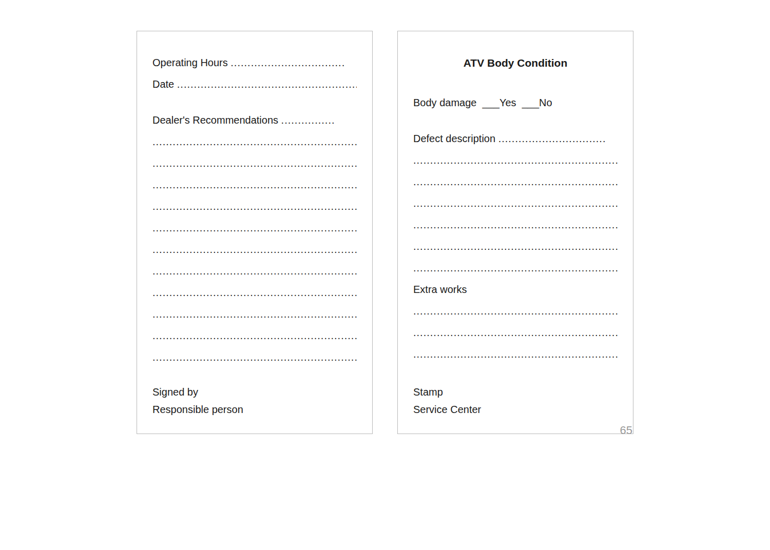Operating Hours ..................................
Date .......................................................
Dealer's Recommendations ................
.....................................................................
.....................................................................
.....................................................................
.....................................................................
.....................................................................
.....................................................................
.....................................................................
.....................................................................
.....................................................................
.....................................................................
.....................................................................
Signed by
Responsible person
ATV Body Condition
Body damage ___Yes ___No
Defect description ................................
.....................................................................
.....................................................................
.....................................................................
.....................................................................
.....................................................................
.....................................................................
Extra works
.....................................................................
.....................................................................
.....................................................................
Stamp
Service Center
65